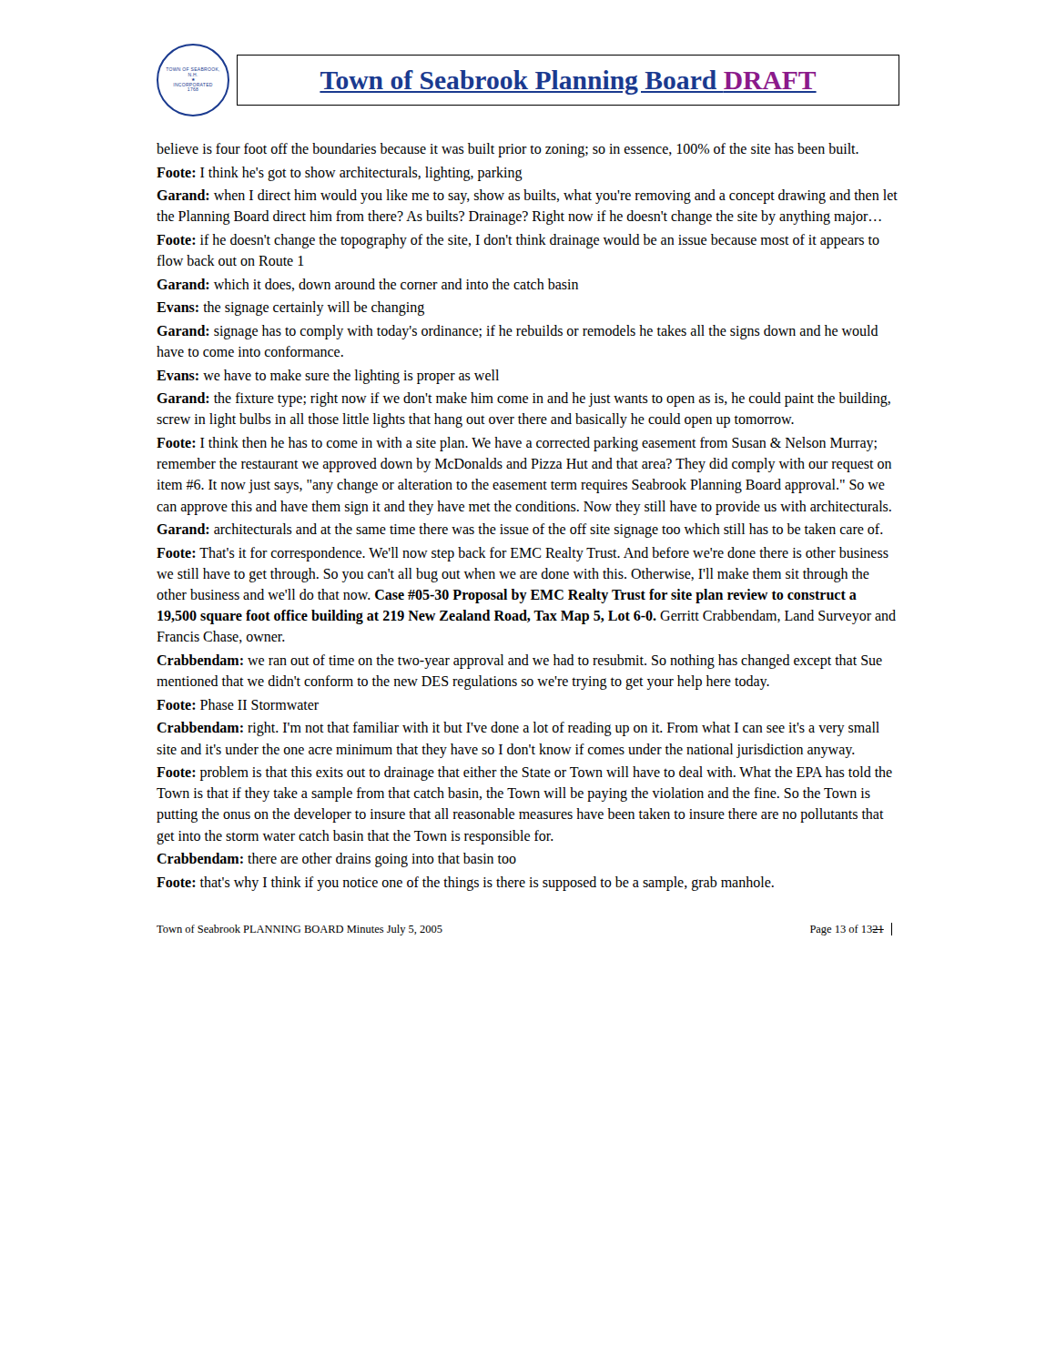TOWN OF SEABROOK, N.H.
★
INCORPORATED
1768
Town of Seabrook Planning Board DRAFT
believe is four foot off the boundaries because it was built prior to zoning; so in essence, 100% of the site has been built.
Foote: I think he's got to show architecturals, lighting, parking
Garand: when I direct him would you like me to say, show as builts, what you're removing and a concept drawing and then let the Planning Board direct him from there? As builts? Drainage? Right now if he doesn't change the site by anything major…
Foote: if he doesn't change the topography of the site, I don't think drainage would be an issue because most of it appears to flow back out on Route 1
Garand: which it does, down around the corner and into the catch basin
Evans: the signage certainly will be changing
Garand: signage has to comply with today's ordinance; if he rebuilds or remodels he takes all the signs down and he would have to come into conformance.
Evans: we have to make sure the lighting is proper as well
Garand: the fixture type; right now if we don't make him come in and he just wants to open as is, he could paint the building, screw in light bulbs in all those little lights that hang out over there and basically he could open up tomorrow.
Foote: I think then he has to come in with a site plan. We have a corrected parking easement from Susan & Nelson Murray; remember the restaurant we approved down by McDonalds and Pizza Hut and that area? They did comply with our request on item #6. It now just says, "any change or alteration to the easement term requires Seabrook Planning Board approval." So we can approve this and have them sign it and they have met the conditions. Now they still have to provide us with architecturals.
Garand: architecturals and at the same time there was the issue of the off site signage too which still has to be taken care of.
Foote: That's it for correspondence. We'll now step back for EMC Realty Trust. And before we're done there is other business we still have to get through. So you can't all bug out when we are done with this. Otherwise, I'll make them sit through the other business and we'll do that now. Case #05-30 Proposal by EMC Realty Trust for site plan review to construct a 19,500 square foot office building at 219 New Zealand Road, Tax Map 5, Lot 6-0. Gerritt Crabbendam, Land Surveyor and Francis Chase, owner.
Crabbendam: we ran out of time on the two-year approval and we had to resubmit. So nothing has changed except that Sue mentioned that we didn't conform to the new DES regulations so we're trying to get your help here today.
Foote: Phase II Stormwater
Crabbendam: right. I'm not that familiar with it but I've done a lot of reading up on it. From what I can see it's a very small site and it's under the one acre minimum that they have so I don't know if comes under the national jurisdiction anyway.
Foote: problem is that this exits out to drainage that either the State or Town will have to deal with. What the EPA has told the Town is that if they take a sample from that catch basin, the Town will be paying the violation and the fine. So the Town is putting the onus on the developer to insure that all reasonable measures have been taken to insure there are no pollutants that get into the storm water catch basin that the Town is responsible for.
Crabbendam: there are other drains going into that basin too
Foote: that's why I think if you notice one of the things is there is supposed to be a sample, grab manhole.
Town of Seabrook PLANNING BOARD Minutes July 5, 2005
Page 13 of 1321